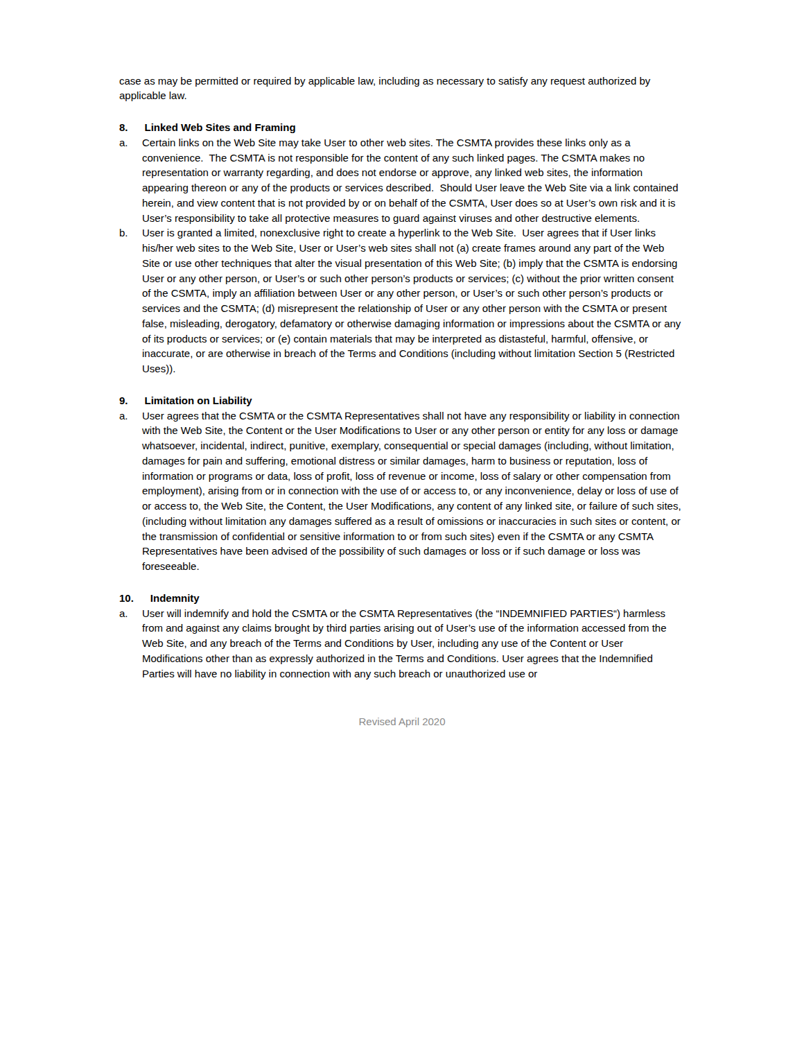case as may be permitted or required by applicable law, including as necessary to satisfy any request authorized by applicable law.
8. Linked Web Sites and Framing
a. Certain links on the Web Site may take User to other web sites. The CSMTA provides these links only as a convenience. The CSMTA is not responsible for the content of any such linked pages. The CSMTA makes no representation or warranty regarding, and does not endorse or approve, any linked web sites, the information appearing thereon or any of the products or services described. Should User leave the Web Site via a link contained herein, and view content that is not provided by or on behalf of the CSMTA, User does so at User’s own risk and it is User’s responsibility to take all protective measures to guard against viruses and other destructive elements.
b. User is granted a limited, nonexclusive right to create a hyperlink to the Web Site. User agrees that if User links his/her web sites to the Web Site, User or User’s web sites shall not (a) create frames around any part of the Web Site or use other techniques that alter the visual presentation of this Web Site; (b) imply that the CSMTA is endorsing User or any other person, or User’s or such other person’s products or services; (c) without the prior written consent of the CSMTA, imply an affiliation between User or any other person, or User’s or such other person’s products or services and the CSMTA; (d) misrepresent the relationship of User or any other person with the CSMTA or present false, misleading, derogatory, defamatory or otherwise damaging information or impressions about the CSMTA or any of its products or services; or (e) contain materials that may be interpreted as distasteful, harmful, offensive, or inaccurate, or are otherwise in breach of the Terms and Conditions (including without limitation Section 5 (Restricted Uses)).
9. Limitation on Liability
a. User agrees that the CSMTA or the CSMTA Representatives shall not have any responsibility or liability in connection with the Web Site, the Content or the User Modifications to User or any other person or entity for any loss or damage whatsoever, incidental, indirect, punitive, exemplary, consequential or special damages (including, without limitation, damages for pain and suffering, emotional distress or similar damages, harm to business or reputation, loss of information or programs or data, loss of profit, loss of revenue or income, loss of salary or other compensation from employment), arising from or in connection with the use of or access to, or any inconvenience, delay or loss of use of or access to, the Web Site, the Content, the User Modifications, any content of any linked site, or failure of such sites, (including without limitation any damages suffered as a result of omissions or inaccuracies in such sites or content, or the transmission of confidential or sensitive information to or from such sites) even if the CSMTA or any CSMTA Representatives have been advised of the possibility of such damages or loss or if such damage or loss was foreseeable.
10. Indemnity
a. User will indemnify and hold the CSMTA or the CSMTA Representatives (the “INDEMNIFIED PARTIES“) harmless from and against any claims brought by third parties arising out of User’s use of the information accessed from the Web Site, and any breach of the Terms and Conditions by User, including any use of the Content or User Modifications other than as expressly authorized in the Terms and Conditions. User agrees that the Indemnified Parties will have no liability in connection with any such breach or unauthorized use or
Revised April 2020